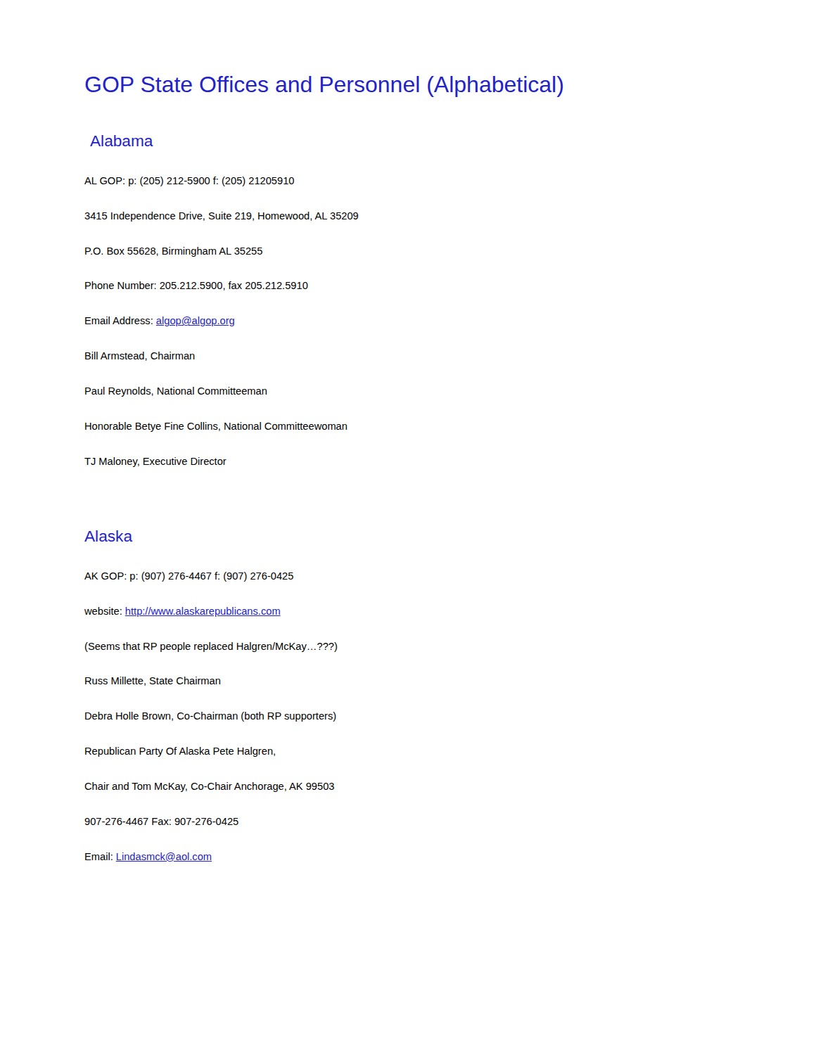GOP State Offices and Personnel (Alphabetical)
Alabama
AL GOP: p: (205) 212-5900 f: (205) 21205910
3415 Independence Drive, Suite 219, Homewood, AL 35209
P.O. Box 55628, Birmingham AL 35255
Phone Number: 205.212.5900, fax 205.212.5910
Email Address: algop@algop.org
Bill Armstead, Chairman
Paul Reynolds, National Committeeman
Honorable Betye Fine Collins, National Committeewoman
TJ Maloney, Executive Director
Alaska
AK GOP: p: (907) 276-4467 f: (907) 276-0425
website: http://www.alaskarepublicans.com
(Seems that RP people replaced Halgren/McKay…???)
Russ Millette, State Chairman
Debra Holle Brown, Co-Chairman (both RP supporters)
Republican Party Of Alaska Pete Halgren,
Chair and Tom McKay, Co-Chair Anchorage, AK 99503
907-276-4467 Fax: 907-276-0425
Email: Lindasmck@aol.com